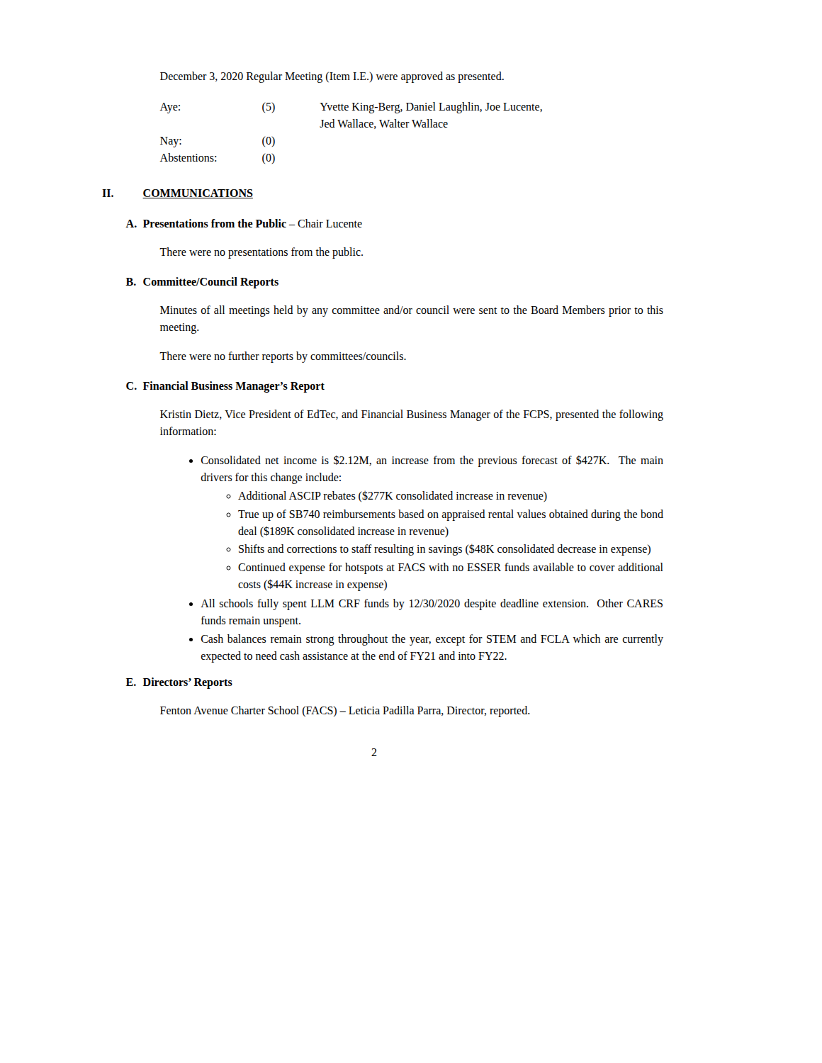December 3, 2020 Regular Meeting (Item I.E.) were approved as presented.
| Aye: | (5) | Yvette King-Berg, Daniel Laughlin, Joe Lucente, Jed Wallace, Walter Wallace |
| Nay: | (0) | |
| Abstentions: | (0) | |
II.
COMMUNICATIONS
A.
Presentations from the Public – Chair Lucente
There were no presentations from the public.
B.
Committee/Council Reports
Minutes of all meetings held by any committee and/or council were sent to the Board Members prior to this meeting.
There were no further reports by committees/councils.
C.
Financial Business Manager’s Report
Kristin Dietz, Vice President of EdTec, and Financial Business Manager of the FCPS, presented the following information:
Consolidated net income is $2.12M, an increase from the previous forecast of $427K. The main drivers for this change include:
Additional ASCIP rebates ($277K consolidated increase in revenue)
True up of SB740 reimbursements based on appraised rental values obtained during the bond deal ($189K consolidated increase in revenue)
Shifts and corrections to staff resulting in savings ($48K consolidated decrease in expense)
Continued expense for hotspots at FACS with no ESSER funds available to cover additional costs ($44K increase in expense)
All schools fully spent LLM CRF funds by 12/30/2020 despite deadline extension. Other CARES funds remain unspent.
Cash balances remain strong throughout the year, except for STEM and FCLA which are currently expected to need cash assistance at the end of FY21 and into FY22.
E.
Directors’ Reports
Fenton Avenue Charter School (FACS) – Leticia Padilla Parra, Director, reported.
2